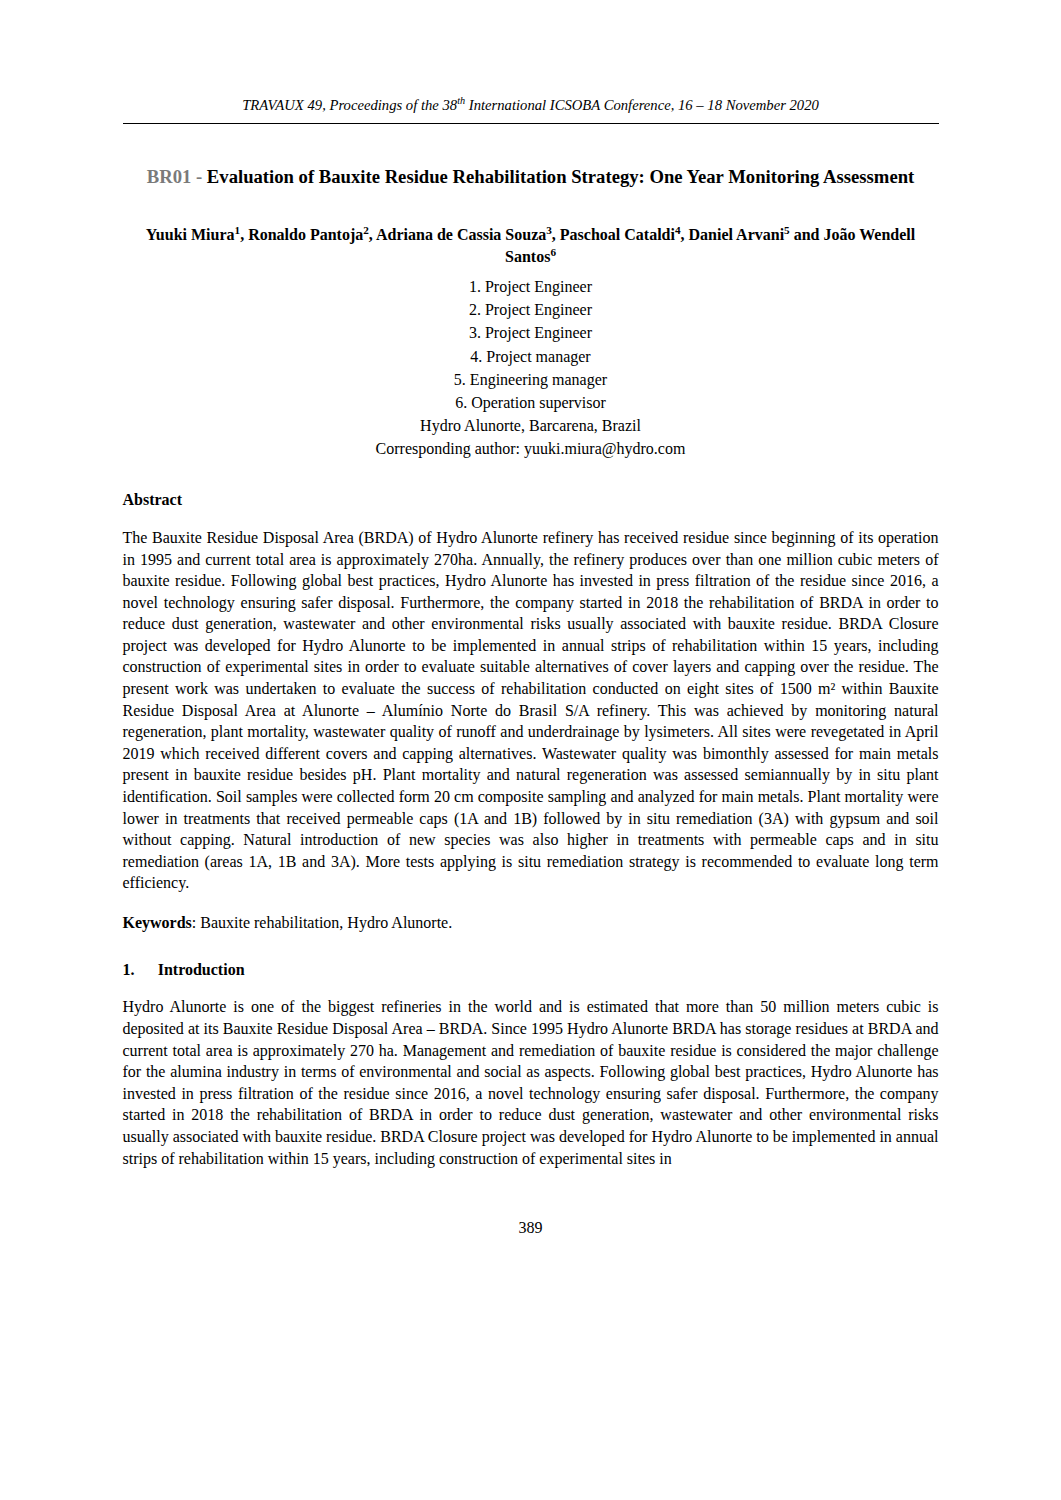TRAVAUX 49, Proceedings of the 38th International ICSOBA Conference, 16 – 18 November 2020
BR01 - Evaluation of Bauxite Residue Rehabilitation Strategy: One Year Monitoring Assessment
Yuuki Miura1, Ronaldo Pantoja2, Adriana de Cassia Souza3, Paschoal Cataldi4, Daniel Arvani5 and João Wendell Santos6
1. Project Engineer
2. Project Engineer
3. Project Engineer
4. Project manager
5. Engineering manager
6. Operation supervisor
Hydro Alunorte, Barcarena, Brazil
Corresponding author: yuuki.miura@hydro.com
Abstract
The Bauxite Residue Disposal Area (BRDA) of Hydro Alunorte refinery has received residue since beginning of its operation in 1995 and current total area is approximately 270ha. Annually, the refinery produces over than one million cubic meters of bauxite residue. Following global best practices, Hydro Alunorte has invested in press filtration of the residue since 2016, a novel technology ensuring safer disposal. Furthermore, the company started in 2018 the rehabilitation of BRDA in order to reduce dust generation, wastewater and other environmental risks usually associated with bauxite residue. BRDA Closure project was developed for Hydro Alunorte to be implemented in annual strips of rehabilitation within 15 years, including construction of experimental sites in order to evaluate suitable alternatives of cover layers and capping over the residue. The present work was undertaken to evaluate the success of rehabilitation conducted on eight sites of 1500 m² within Bauxite Residue Disposal Area at Alunorte – Alumínio Norte do Brasil S/A refinery. This was achieved by monitoring natural regeneration, plant mortality, wastewater quality of runoff and underdrainage by lysimeters. All sites were revegetated in April 2019 which received different covers and capping alternatives. Wastewater quality was bimonthly assessed for main metals present in bauxite residue besides pH. Plant mortality and natural regeneration was assessed semiannually by in situ plant identification. Soil samples were collected form 20 cm composite sampling and analyzed for main metals. Plant mortality were lower in treatments that received permeable caps (1A and 1B) followed by in situ remediation (3A) with gypsum and soil without capping. Natural introduction of new species was also higher in treatments with permeable caps and in situ remediation (areas 1A, 1B and 3A). More tests applying is situ remediation strategy is recommended to evaluate long term efficiency.
Keywords: Bauxite rehabilitation, Hydro Alunorte.
1. Introduction
Hydro Alunorte is one of the biggest refineries in the world and is estimated that more than 50 million meters cubic is deposited at its Bauxite Residue Disposal Area – BRDA. Since 1995 Hydro Alunorte BRDA has storage residues at BRDA and current total area is approximately 270 ha. Management and remediation of bauxite residue is considered the major challenge for the alumina industry in terms of environmental and social as aspects. Following global best practices, Hydro Alunorte has invested in press filtration of the residue since 2016, a novel technology ensuring safer disposal. Furthermore, the company started in 2018 the rehabilitation of BRDA in order to reduce dust generation, wastewater and other environmental risks usually associated with bauxite residue. BRDA Closure project was developed for Hydro Alunorte to be implemented in annual strips of rehabilitation within 15 years, including construction of experimental sites in
389